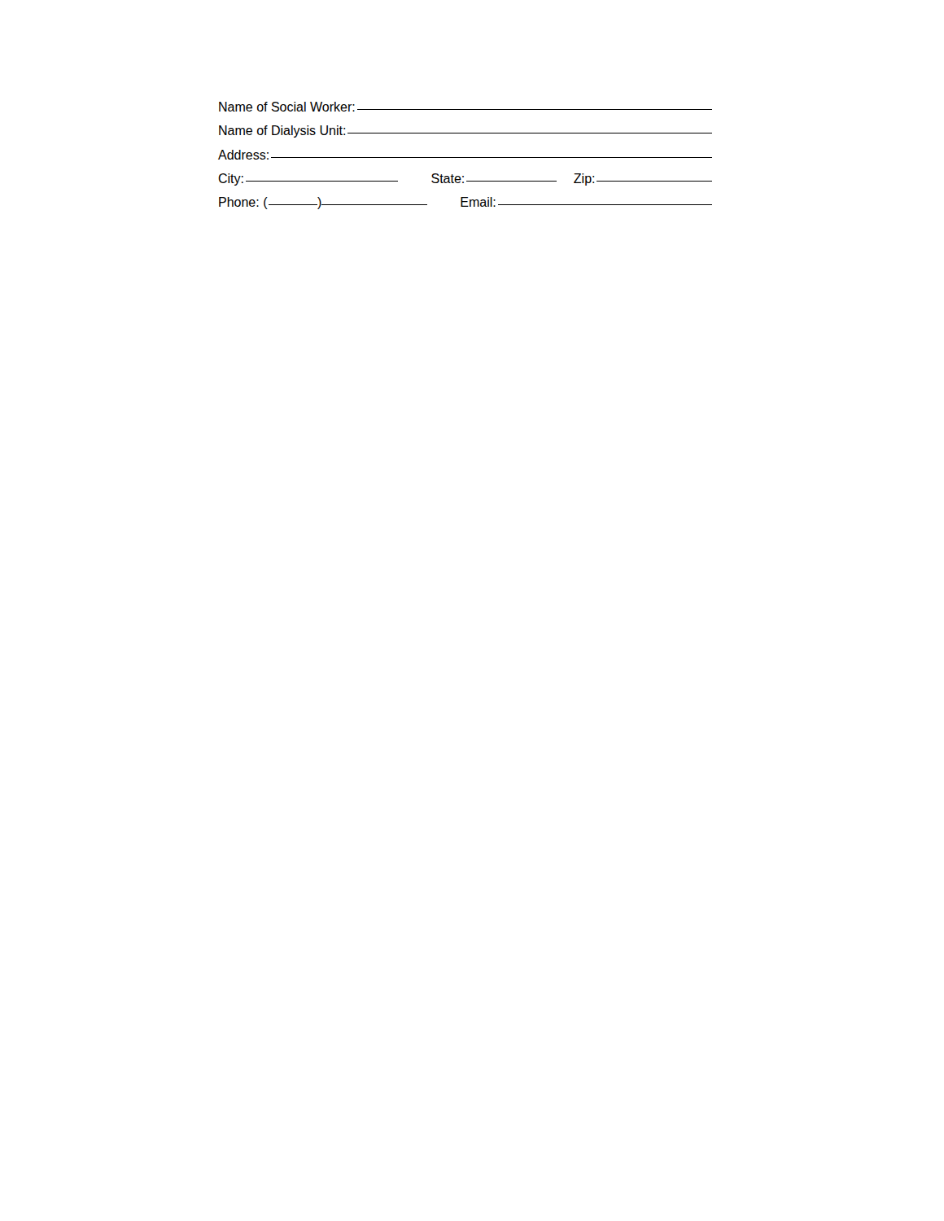Name of Social Worker:
Name of Dialysis Unit:
Address:
City: State: Zip:
Phone: ( ) Email: